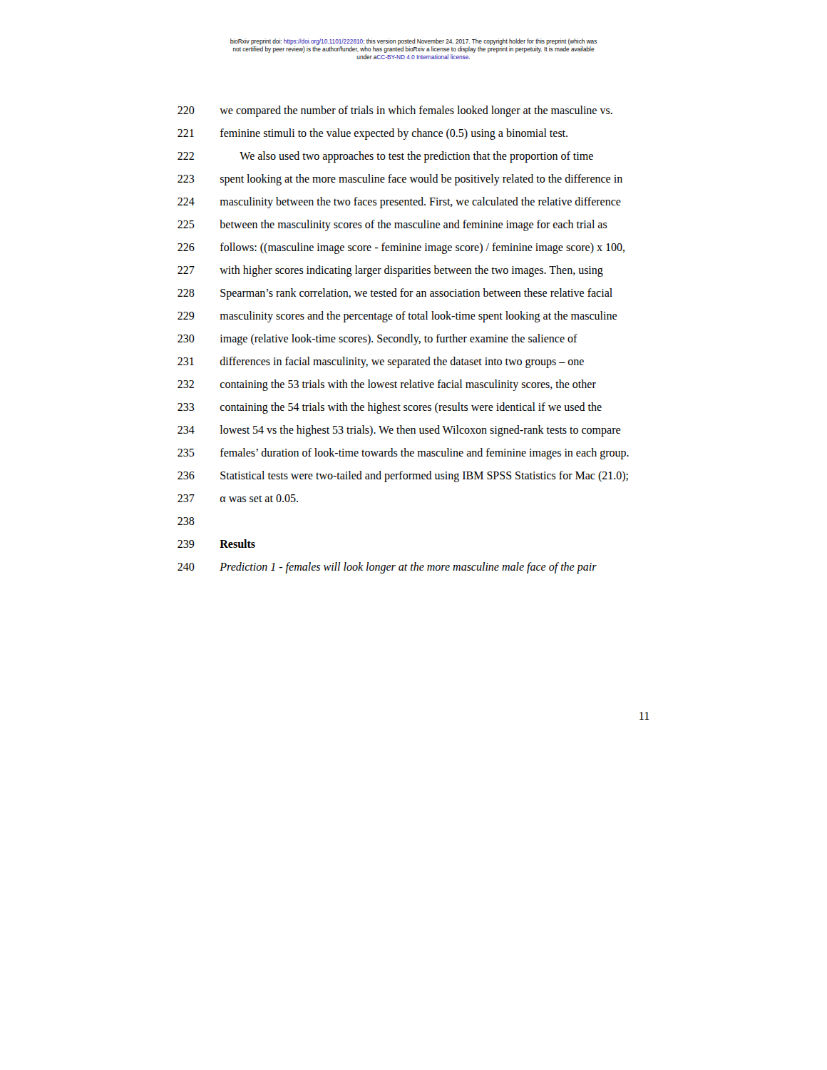bioRxiv preprint doi: https://doi.org/10.1101/222810; this version posted November 24, 2017. The copyright holder for this preprint (which was not certified by peer review) is the author/funder, who has granted bioRxiv a license to display the preprint in perpetuity. It is made available under aCC-BY-ND 4.0 International license.
| 220 | we compared the number of trials in which females looked longer at the masculine vs. |
| 221 | feminine stimuli to the value expected by chance (0.5) using a binomial test. |
| 222 | We also used two approaches to test the prediction that the proportion of time |
| 223 | spent looking at the more masculine face would be positively related to the difference in |
| 224 | masculinity between the two faces presented. First, we calculated the relative difference |
| 225 | between the masculinity scores of the masculine and feminine image for each trial as |
| 226 | follows: ((masculine image score - feminine image score) / feminine image score) x 100, |
| 227 | with higher scores indicating larger disparities between the two images. Then, using |
| 228 | Spearman’s rank correlation, we tested for an association between these relative facial |
| 229 | masculinity scores and the percentage of total look-time spent looking at the masculine |
| 230 | image (relative look-time scores). Secondly, to further examine the salience of |
| 231 | differences in facial masculinity, we separated the dataset into two groups – one |
| 232 | containing the 53 trials with the lowest relative facial masculinity scores, the other |
| 233 | containing the 54 trials with the highest scores (results were identical if we used the |
| 234 | lowest 54 vs the highest 53 trials). We then used Wilcoxon signed-rank tests to compare |
| 235 | females’ duration of look-time towards the masculine and feminine images in each group. |
| 236 | Statistical tests were two-tailed and performed using IBM SPSS Statistics for Mac (21.0); |
| 237 | α was set at 0.05. |
| 238 | |
| 239 | Results |
| 240 | Prediction 1 - females will look longer at the more masculine male face of the pair |
11